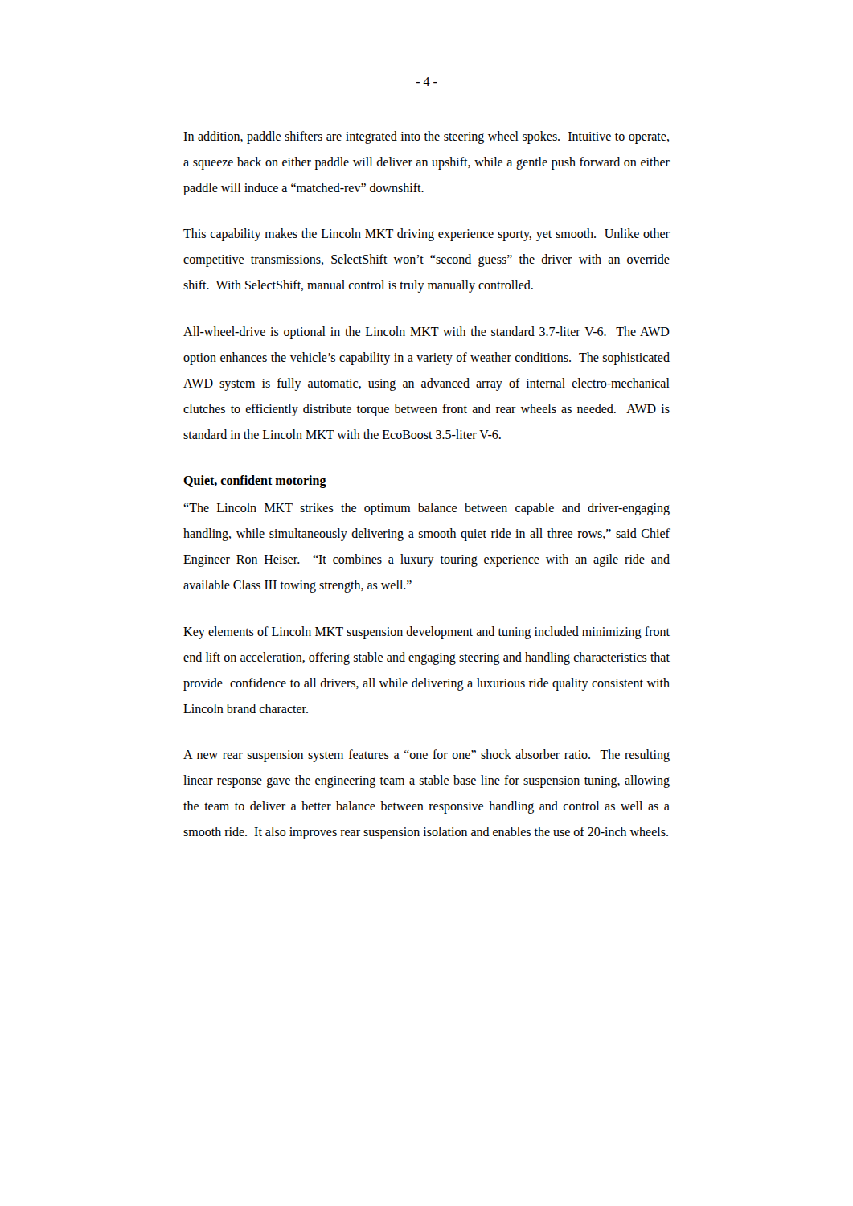- 4 -
In addition, paddle shifters are integrated into the steering wheel spokes. Intuitive to operate, a squeeze back on either paddle will deliver an upshift, while a gentle push forward on either paddle will induce a “matched-rev” downshift.
This capability makes the Lincoln MKT driving experience sporty, yet smooth. Unlike other competitive transmissions, SelectShift won’t “second guess” the driver with an override shift. With SelectShift, manual control is truly manually controlled.
All-wheel-drive is optional in the Lincoln MKT with the standard 3.7-liter V-6. The AWD option enhances the vehicle’s capability in a variety of weather conditions. The sophisticated AWD system is fully automatic, using an advanced array of internal electro-mechanical clutches to efficiently distribute torque between front and rear wheels as needed. AWD is standard in the Lincoln MKT with the EcoBoost 3.5-liter V-6.
Quiet, confident motoring
“The Lincoln MKT strikes the optimum balance between capable and driver-engaging handling, while simultaneously delivering a smooth quiet ride in all three rows,” said Chief Engineer Ron Heiser. “It combines a luxury touring experience with an agile ride and available Class III towing strength, as well.”
Key elements of Lincoln MKT suspension development and tuning included minimizing front end lift on acceleration, offering stable and engaging steering and handling characteristics that provide confidence to all drivers, all while delivering a luxurious ride quality consistent with Lincoln brand character.
A new rear suspension system features a “one for one” shock absorber ratio. The resulting linear response gave the engineering team a stable base line for suspension tuning, allowing the team to deliver a better balance between responsive handling and control as well as a smooth ride. It also improves rear suspension isolation and enables the use of 20-inch wheels.